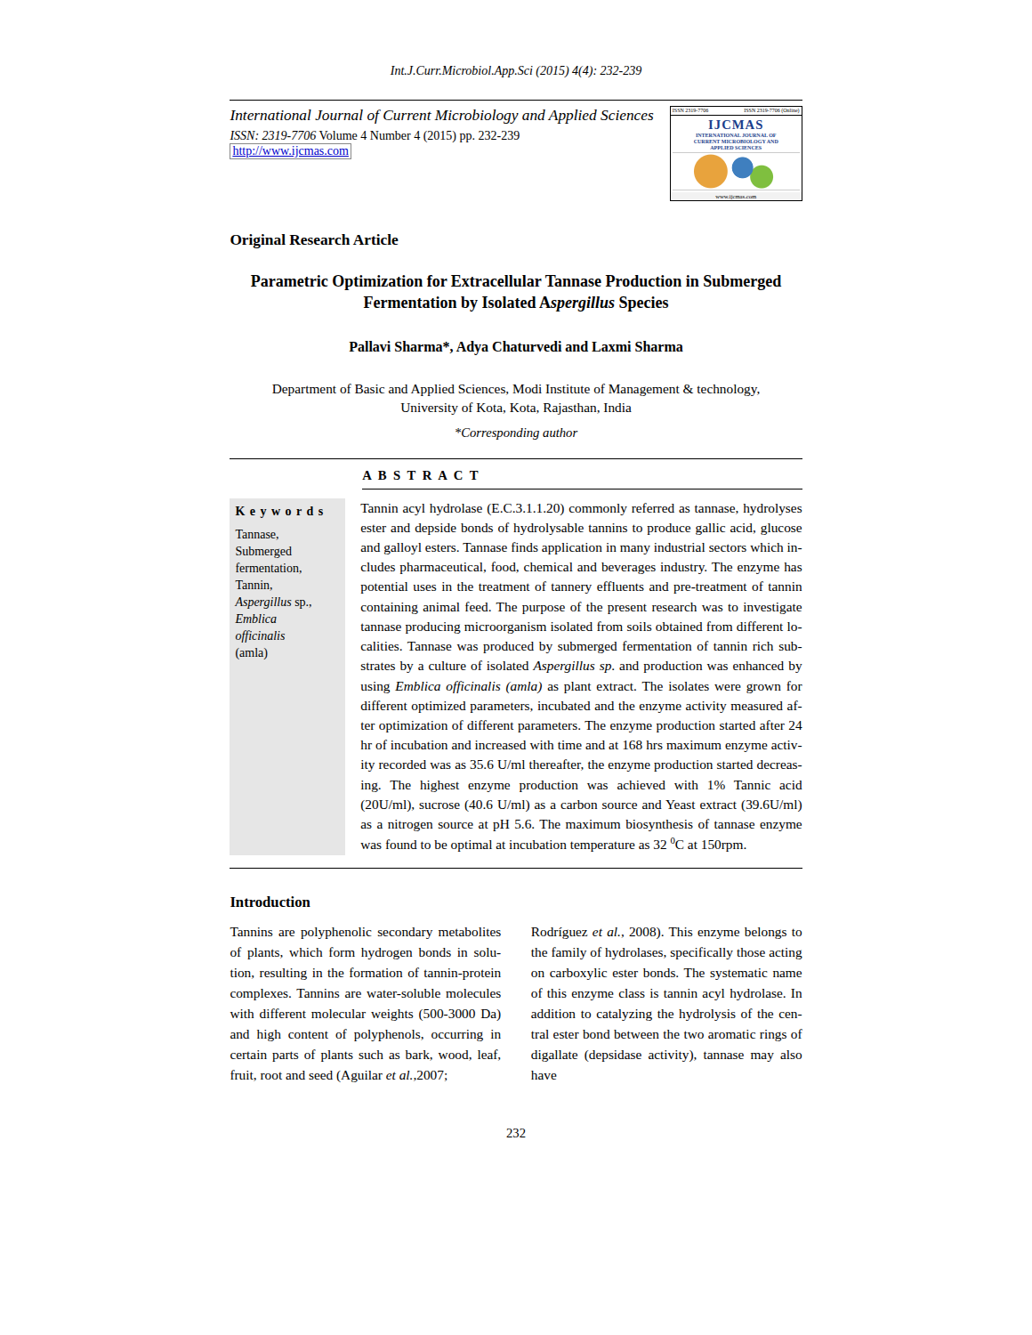Int.J.Curr.Microbiol.App.Sci (2015) 4(4): 232-239
International Journal of Current Microbiology and Applied Sciences
ISSN: 2319-7706 Volume 4 Number 4 (2015) pp. 232-239
http://www.ijcmas.com
ISSN 2319-7706 ISSN 2319-7706 (Online)
IJCMAS
INTERNATIONAL JOURNAL OF
CURRENT MICROBIOLOGY AND
APPLIED SCIENCES
www.ijcmas.com
Original Research Article
Parametric Optimization for Extracellular Tannase Production in Submerged Fermentation by Isolated Aspergillus Species
Pallavi Sharma*, Adya Chaturvedi and Laxmi Sharma
Department of Basic and Applied Sciences, Modi Institute of Management & technology,
University of Kota, Kota, Rajasthan, India
*Corresponding author
A B S T R A C T
K e y w o r d s
Tannase,
Submerged
fermentation,
Tannin,
Aspergillus sp.,
Emblica
officinalis
(amla)
Tannin acyl hydrolase (E.C.3.1.1.20) commonly referred as tannase, hydrolyses ester and depside bonds of hydrolysable tannins to produce gallic acid, glucose and galloyl esters. Tannase finds application in many industrial sectors which includes pharmaceutical, food, chemical and beverages industry. The enzyme has potential uses in the treatment of tannery effluents and pre-treatment of tannin containing animal feed. The purpose of the present research was to investigate tannase producing microorganism isolated from soils obtained from different localities. Tannase was produced by submerged fermentation of tannin rich substrates by a culture of isolated Aspergillus sp. and production was enhanced by using Emblica officinalis (amla) as plant extract. The isolates were grown for different optimized parameters, incubated and the enzyme activity measured after optimization of different parameters. The enzyme production started after 24 hr of incubation and increased with time and at 168 hrs maximum enzyme activity recorded was as 35.6 U/ml thereafter, the enzyme production started decreasing. The highest enzyme production was achieved with 1% Tannic acid (20U/ml), sucrose (40.6 U/ml) as a carbon source and Yeast extract (39.6U/ml) as a nitrogen source at pH 5.6. The maximum biosynthesis of tannase enzyme was found to be optimal at incubation temperature as 32 0C at 150rpm.
Introduction
Tannins are polyphenolic secondary metabolites of plants, which form hydrogen bonds in solution, resulting in the formation of tannin-protein complexes. Tannins are water-soluble molecules with different molecular weights (500-3000 Da) and high content of polyphenols, occurring in certain parts of plants such as bark, wood, leaf, fruit, root and seed (Aguilar et al., 2007;
Rodríguez et al., 2008). This enzyme belongs to the family of hydrolases, specifically those acting on carboxylic ester bonds. The systematic name of this enzyme class is tannin acyl hydrolase. In addition to catalyzing the hydrolysis of the central ester bond between the two aromatic rings of digallate (depsidase activity), tannase may also have
232